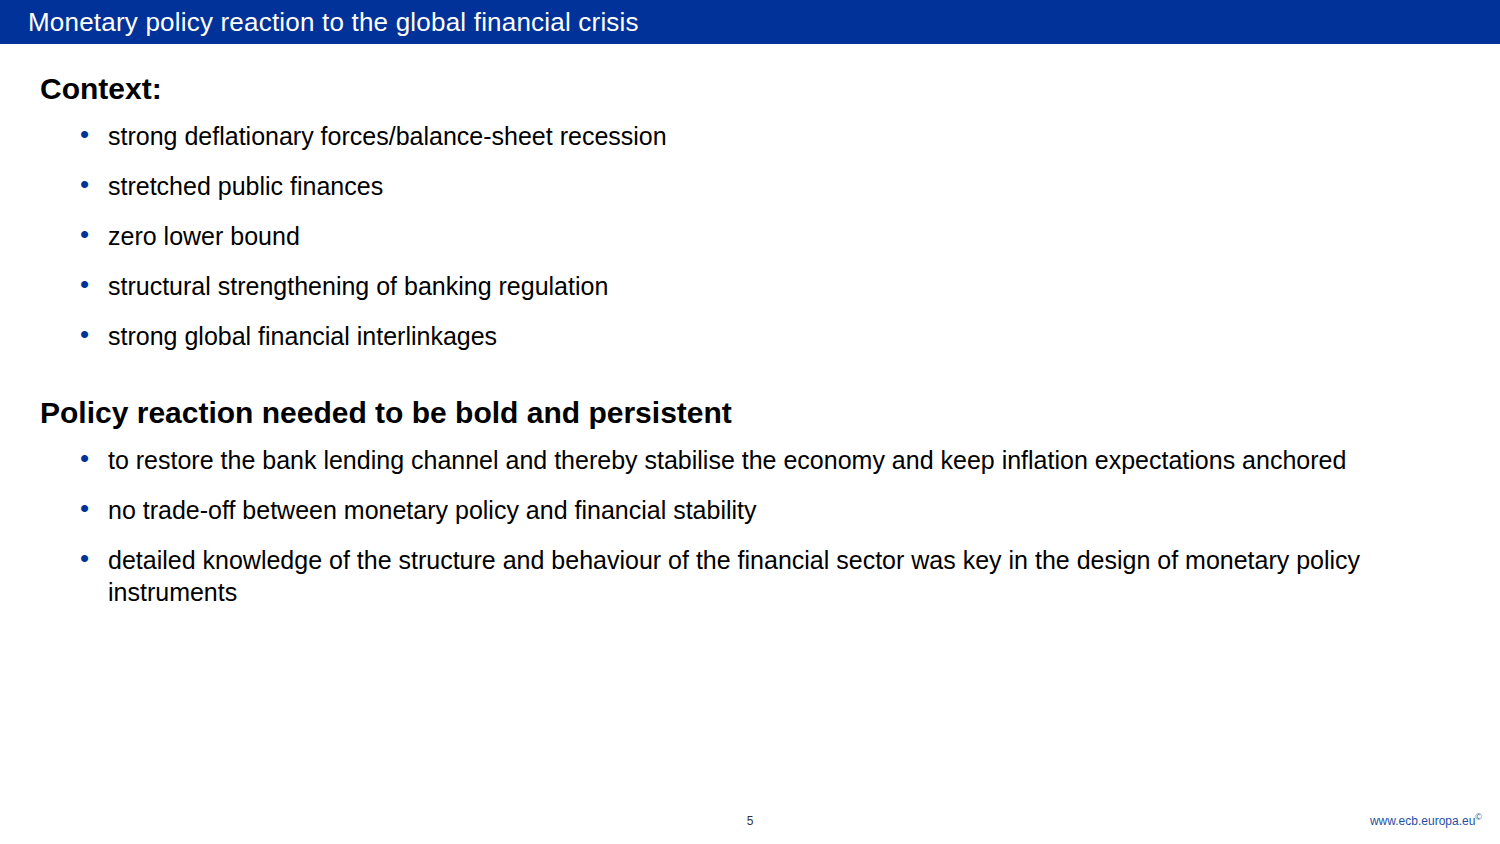Monetary policy reaction to the global financial crisis
Context:
strong deflationary forces/balance-sheet recession
stretched public finances
zero lower bound
structural strengthening of banking regulation
strong global financial interlinkages
Policy reaction needed to be bold and persistent
to restore the bank lending channel and thereby stabilise the economy and keep inflation expectations anchored
no trade-off between monetary policy and financial stability
detailed knowledge of the structure and behaviour of the financial sector was key in the design of monetary policy instruments
5
www.ecb.europa.eu©